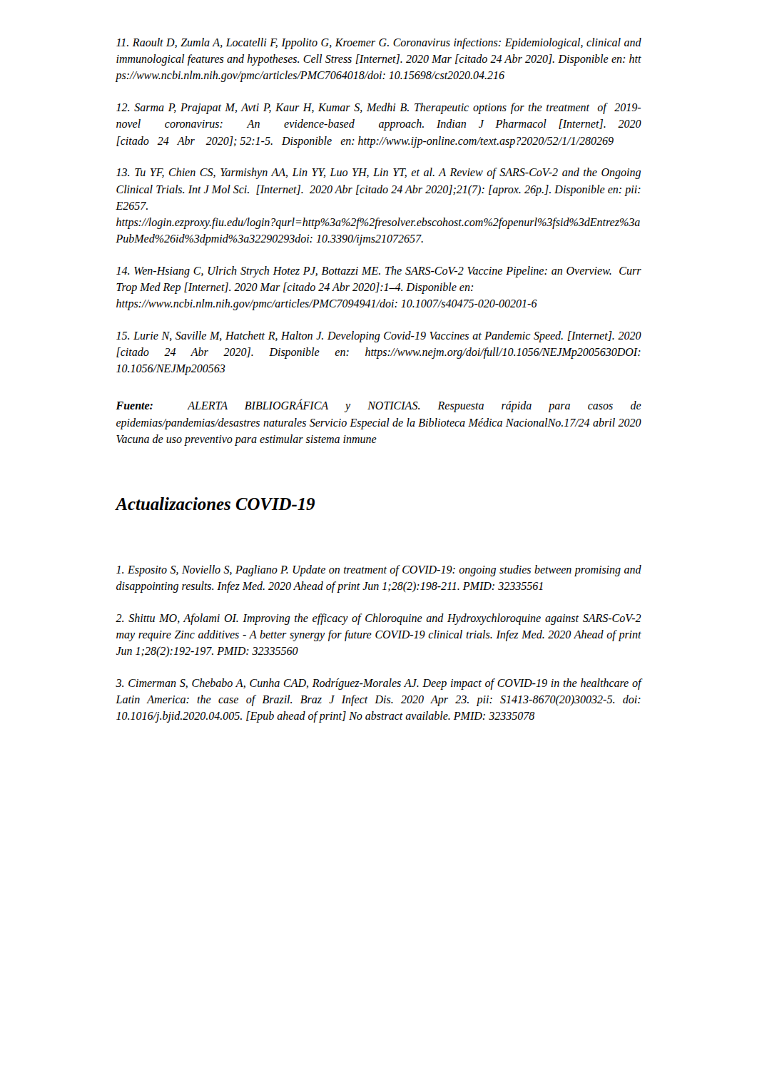11. Raoult D, Zumla A, Locatelli F, Ippolito G, Kroemer G. Coronavirus infections: Epidemiological, clinical and immunological features and hypotheses. Cell Stress [Internet]. 2020 Mar [citado 24 Abr 2020]. Disponible en: https://www.ncbi.nlm.nih.gov/pmc/articles/PMC7064018/doi: 10.15698/cst2020.04.216
12. Sarma P, Prajapat M, Avti P, Kaur H, Kumar S, Medhi B. Therapeutic options for the treatment of 2019-novel coronavirus: An evidence-based approach. Indian J Pharmacol [Internet]. 2020 [citado 24 Abr 2020]; 52:1-5. Disponible en: http://www.ijp-online.com/text.asp?2020/52/1/1/280269
13. Tu YF, Chien CS, Yarmishyn AA, Lin YY, Luo YH, Lin YT, et al. A Review of SARS-CoV-2 and the Ongoing Clinical Trials. Int J Mol Sci. [Internet]. 2020 Abr [citado 24 Abr 2020];21(7): [aprox. 26p.]. Disponible en: pii: E2657.
https://login.ezproxy.fiu.edu/login?qurl=http%3a%2f%2fresolver.ebscohost.com%2fopenurl%3fsid%3dEntrez%3aPubMed%26id%3dpmid%3a32290293doi: 10.3390/ijms21072657.
14. Wen-Hsiang C, Ulrich Strych Hotez PJ, Bottazzi ME. The SARS-CoV-2 Vaccine Pipeline: an Overview. Curr Trop Med Rep [Internet]. 2020 Mar [citado 24 Abr 2020]:1–4. Disponible en:
https://www.ncbi.nlm.nih.gov/pmc/articles/PMC7094941/doi: 10.1007/s40475-020-00201-6
15. Lurie N, Saville M, Hatchett R, Halton J. Developing Covid-19 Vaccines at Pandemic Speed. [Internet]. 2020 [citado 24 Abr 2020]. Disponible en: https://www.nejm.org/doi/full/10.1056/NEJMp2005630 DOI: 10.1056/NEJMp200563
Fuente: ALERTA BIBLIOGRÁFICA y NOTICIAS. Respuesta rápida para casos de epidemias/pandemias/desastres naturales Servicio Especial de la Biblioteca Médica NacionalNo.17/24 abril 2020 Vacuna de uso preventivo para estimular sistema inmune
Actualizaciones COVID-19
1. Esposito S, Noviello S, Pagliano P. Update on treatment of COVID-19: ongoing studies between promising and disappointing results. Infez Med. 2020 Ahead of print Jun 1;28(2):198-211. PMID: 32335561
2. Shittu MO, Afolami OI. Improving the efficacy of Chloroquine and Hydroxychloroquine against SARS-CoV-2 may require Zinc additives - A better synergy for future COVID-19 clinical trials. Infez Med. 2020 Ahead of print Jun 1;28(2):192-197. PMID: 32335560
3. Cimerman S, Chebabo A, Cunha CAD, Rodríguez-Morales AJ. Deep impact of COVID-19 in the healthcare of Latin America: the case of Brazil. Braz J Infect Dis. 2020 Apr 23. pii: S1413-8670(20)30032-5. doi: 10.1016/j.bjid.2020.04.005. [Epub ahead of print] No abstract available. PMID: 32335078